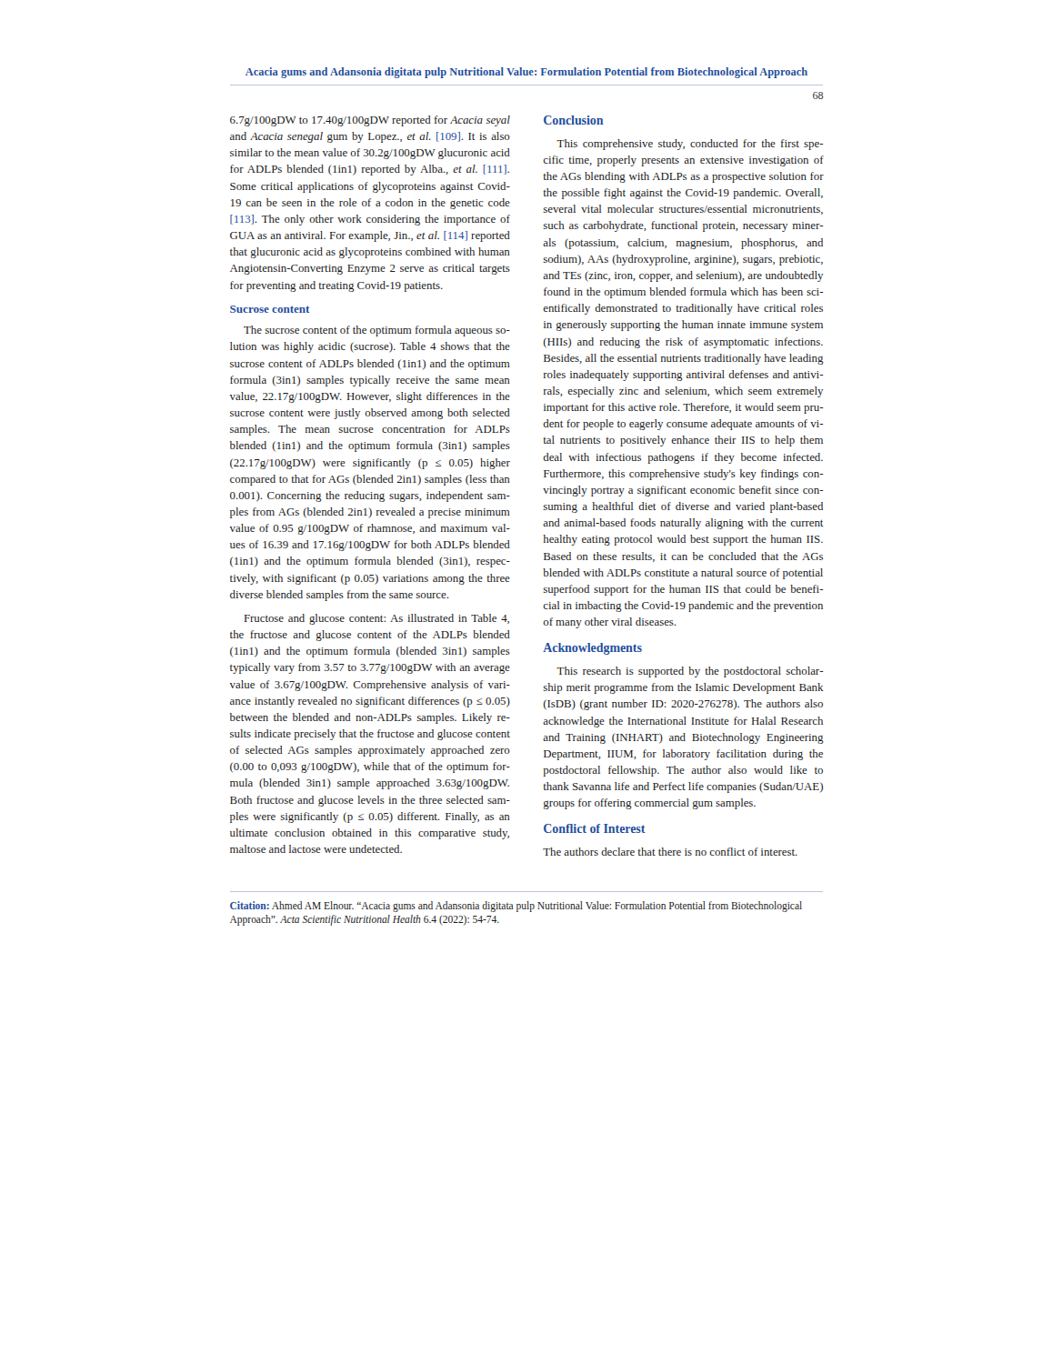Acacia gums and Adansonia digitata pulp Nutritional Value: Formulation Potential from Biotechnological Approach
68
6.7g/100gDW to 17.40g/100gDW reported for Acacia seyal and Acacia senegal gum by Lopez., et al. [109]. It is also similar to the mean value of 30.2g/100gDW glucuronic acid for ADLPs blended (1in1) reported by Alba., et al. [111]. Some critical applications of glycoproteins against Covid-19 can be seen in the role of a codon in the genetic code [113]. The only other work considering the importance of GUA as an antiviral. For example, Jin., et al. [114] reported that glucuronic acid as glycoproteins combined with human Angiotensin-Converting Enzyme 2 serve as critical targets for preventing and treating Covid-19 patients.
Sucrose content
The sucrose content of the optimum formula aqueous solution was highly acidic (sucrose). Table 4 shows that the sucrose content of ADLPs blended (1in1) and the optimum formula (3in1) samples typically receive the same mean value, 22.17g/100gDW. However, slight differences in the sucrose content were justly observed among both selected samples. The mean sucrose concentration for ADLPs blended (1in1) and the optimum formula (3in1) samples (22.17g/100gDW) were significantly (p ≤ 0.05) higher compared to that for AGs (blended 2in1) samples (less than 0.001). Concerning the reducing sugars, independent samples from AGs (blended 2in1) revealed a precise minimum value of 0.95 g/100gDW of rhamnose, and maximum values of 16.39 and 17.16g/100gDW for both ADLPs blended (1in1) and the optimum formula blended (3in1), respectively, with significant (p 0.05) variations among the three diverse blended samples from the same source.
Fructose and glucose content: As illustrated in Table 4, the fructose and glucose content of the ADLPs blended (1in1) and the optimum formula (blended 3in1) samples typically vary from 3.57 to 3.77g/100gDW with an average value of 3.67g/100gDW. Comprehensive analysis of variance instantly revealed no significant differences (p ≤ 0.05) between the blended and non-ADLPs samples. Likely results indicate precisely that the fructose and glucose content of selected AGs samples approximately approached zero (0.00 to 0,093 g/100gDW), while that of the optimum formula (blended 3in1) sample approached 3.63g/100gDW. Both fructose and glucose levels in the three selected samples were significantly (p ≤ 0.05) different. Finally, as an ultimate conclusion obtained in this comparative study, maltose and lactose were undetected.
Conclusion
This comprehensive study, conducted for the first specific time, properly presents an extensive investigation of the AGs blending with ADLPs as a prospective solution for the possible fight against the Covid-19 pandemic. Overall, several vital molecular structures/essential micronutrients, such as carbohydrate, functional protein, necessary minerals (potassium, calcium, magnesium, phosphorus, and sodium), AAs (hydroxyproline, arginine), sugars, prebiotic, and TEs (zinc, iron, copper, and selenium), are undoubtedly found in the optimum blended formula which has been scientifically demonstrated to traditionally have critical roles in generously supporting the human innate immune system (HIIs) and reducing the risk of asymptomatic infections. Besides, all the essential nutrients traditionally have leading roles inadequately supporting antiviral defenses and antivirals, especially zinc and selenium, which seem extremely important for this active role. Therefore, it would seem prudent for people to eagerly consume adequate amounts of vital nutrients to positively enhance their IIS to help them deal with infectious pathogens if they become infected. Furthermore, this comprehensive study's key findings convincingly portray a significant economic benefit since consuming a healthful diet of diverse and varied plant-based and animal-based foods naturally aligning with the current healthy eating protocol would best support the human IIS. Based on these results, it can be concluded that the AGs blended with ADLPs constitute a natural source of potential superfood support for the human IIS that could be beneficial in imbacting the Covid-19 pandemic and the prevention of many other viral diseases.
Acknowledgments
This research is supported by the postdoctoral scholarship merit programme from the Islamic Development Bank (IsDB) (grant number ID: 2020-276278). The authors also acknowledge the International Institute for Halal Research and Training (INHART) and Biotechnology Engineering Department, IIUM, for laboratory facilitation during the postdoctoral fellowship. The author also would like to thank Savanna life and Perfect life companies (Sudan/UAE) groups for offering commercial gum samples.
Conflict of Interest
The authors declare that there is no conflict of interest.
Citation: Ahmed AM Elnour. “Acacia gums and Adansonia digitata pulp Nutritional Value: Formulation Potential from Biotechnological Approach”. Acta Scientific Nutritional Health 6.4 (2022): 54-74.